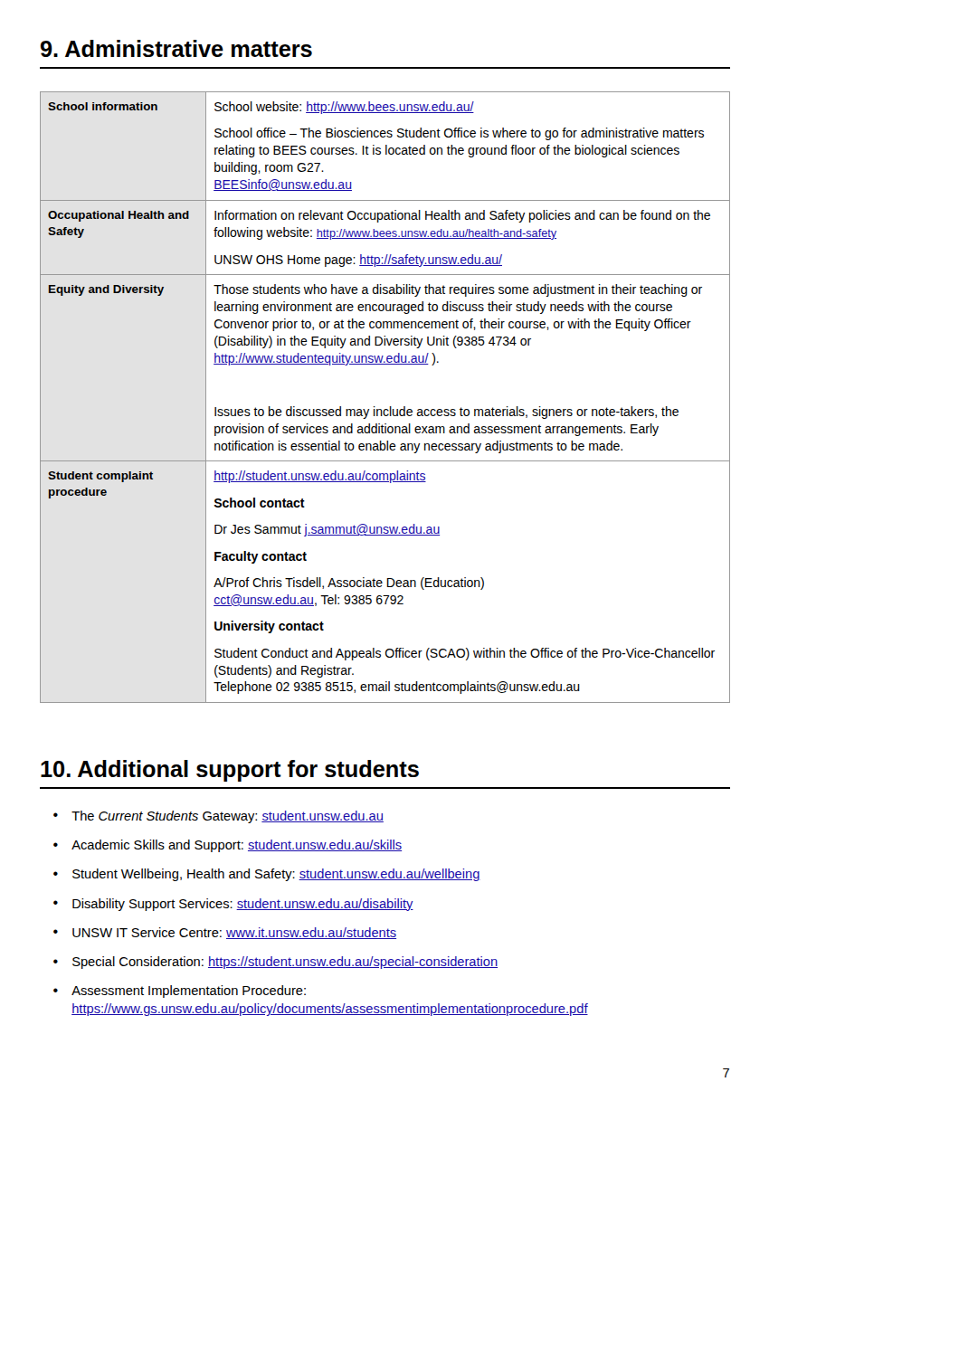9. Administrative matters
| School information | School website: http://www.bees.unsw.edu.au/ School office – The Biosciences Student Office is where to go for administrative matters relating to BEES courses. It is located on the ground floor of the biological sciences building, room G27. BEESinfo@unsw.edu.au |
| Occupational Health and Safety | Information on relevant Occupational Health and Safety policies and can be found on the following website: http://www.bees.unsw.edu.au/health-and-safety UNSW OHS Home page: http://safety.unsw.edu.au/ |
| Equity and Diversity | Those students who have a disability that requires some adjustment in their teaching or learning environment are encouraged to discuss their study needs with the course Convenor prior to, or at the commencement of, their course, or with the Equity Officer (Disability) in the Equity and Diversity Unit (9385 4734 or http://www.studentequity.unsw.edu.au/ ). Issues to be discussed may include access to materials, signers or note-takers, the provision of services and additional exam and assessment arrangements. Early notification is essential to enable any necessary adjustments to be made. |
| Student complaint procedure | http://student.unsw.edu.au/complaints School contact Dr Jes Sammut j.sammut@unsw.edu.au Faculty contact A/Prof Chris Tisdell, Associate Dean (Education) cct@unsw.edu.au , Tel: 9385 6792 University contact Student Conduct and Appeals Officer (SCAO) within the Office of the Pro-Vice-Chancellor (Students) and Registrar. Telephone 02 9385 8515, email studentcomplaints@unsw.edu.au |
10. Additional support for students
The Current Students Gateway: student.unsw.edu.au
Academic Skills and Support: student.unsw.edu.au/skills
Student Wellbeing, Health and Safety: student.unsw.edu.au/wellbeing
Disability Support Services: student.unsw.edu.au/disability
UNSW IT Service Centre: www.it.unsw.edu.au/students
Special Consideration: https://student.unsw.edu.au/special-consideration
Assessment Implementation Procedure: https://www.gs.unsw.edu.au/policy/documents/assessmentimplementationprocedure.pdf
7